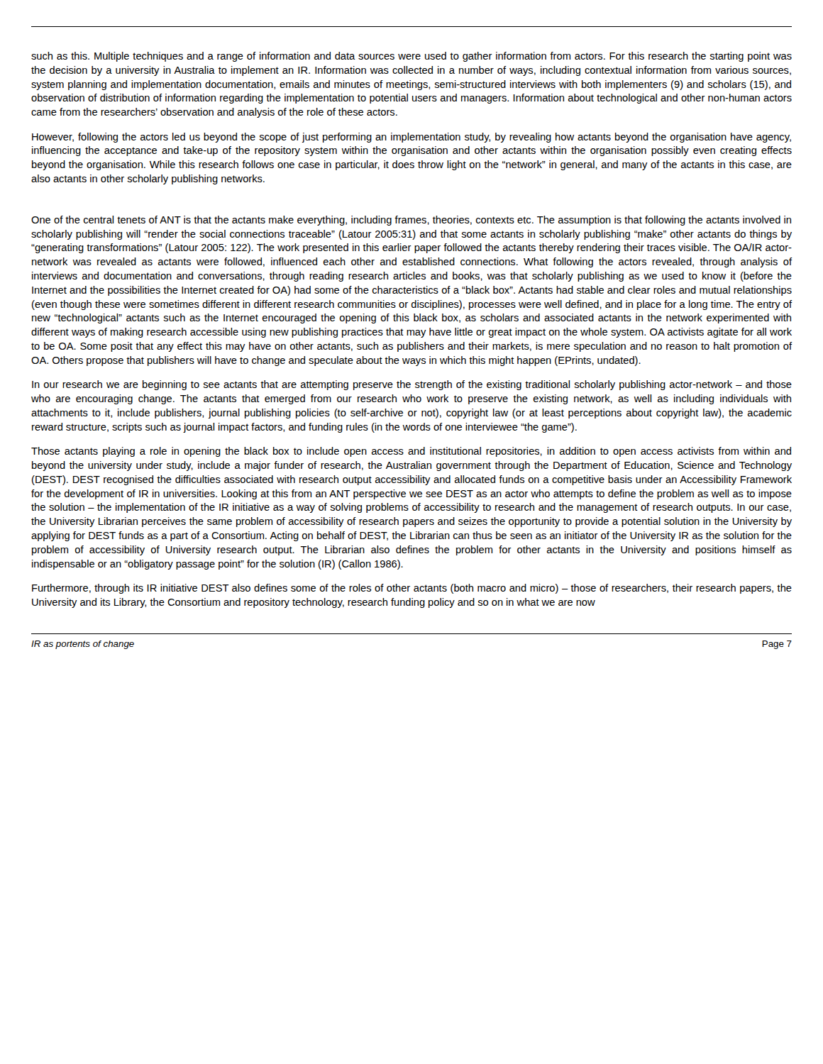such as this. Multiple techniques and a range of information and data sources were used to gather information from actors. For this research the starting point was the decision by a university in Australia to implement an IR. Information was collected in a number of ways, including contextual information from various sources, system planning and implementation documentation, emails and minutes of meetings, semi-structured interviews with both implementers (9) and scholars (15), and observation of distribution of information regarding the implementation to potential users and managers. Information about technological and other non-human actors came from the researchers’ observation and analysis of the role of these actors.
However, following the actors led us beyond the scope of just performing an implementation study, by revealing how actants beyond the organisation have agency, influencing the acceptance and take-up of the repository system within the organisation and other actants within the organisation possibly even creating effects beyond the organisation. While this research follows one case in particular, it does throw light on the “network” in general, and many of the actants in this case, are also actants in other scholarly publishing networks.
One of the central tenets of ANT is that the actants make everything, including frames, theories, contexts etc. The assumption is that following the actants involved in scholarly publishing will “render the social connections traceable” (Latour 2005:31) and that some actants in scholarly publishing “make” other actants do things by “generating transformations” (Latour 2005: 122). The work presented in this earlier paper followed the actants thereby rendering their traces visible. The OA/IR actor-network was revealed as actants were followed, influenced each other and established connections. What following the actors revealed, through analysis of interviews and documentation and conversations, through reading research articles and books, was that scholarly publishing as we used to know it (before the Internet and the possibilities the Internet created for OA) had some of the characteristics of a “black box”. Actants had stable and clear roles and mutual relationships (even though these were sometimes different in different research communities or disciplines), processes were well defined, and in place for a long time. The entry of new “technological” actants such as the Internet encouraged the opening of this black box, as scholars and associated actants in the network experimented with different ways of making research accessible using new publishing practices that may have little or great impact on the whole system. OA activists agitate for all work to be OA. Some posit that any effect this may have on other actants, such as publishers and their markets, is mere speculation and no reason to halt promotion of OA. Others propose that publishers will have to change and speculate about the ways in which this might happen (EPrints, undated).
In our research we are beginning to see actants that are attempting preserve the strength of the existing traditional scholarly publishing actor-network – and those who are encouraging change. The actants that emerged from our research who work to preserve the existing network, as well as including individuals with attachments to it, include publishers, journal publishing policies (to self-archive or not), copyright law (or at least perceptions about copyright law), the academic reward structure, scripts such as journal impact factors, and funding rules (in the words of one interviewee “the game”).
Those actants playing a role in opening the black box to include open access and institutional repositories, in addition to open access activists from within and beyond the university under study, include a major funder of research, the Australian government through the Department of Education, Science and Technology (DEST). DEST recognised the difficulties associated with research output accessibility and allocated funds on a competitive basis under an Accessibility Framework for the development of IR in universities. Looking at this from an ANT perspective we see DEST as an actor who attempts to define the problem as well as to impose the solution – the implementation of the IR initiative as a way of solving problems of accessibility to research and the management of research outputs. In our case, the University Librarian perceives the same problem of accessibility of research papers and seizes the opportunity to provide a potential solution in the University by applying for DEST funds as a part of a Consortium. Acting on behalf of DEST, the Librarian can thus be seen as an initiator of the University IR as the solution for the problem of accessibility of University research output. The Librarian also defines the problem for other actants in the University and positions himself as indispensable or an “obligatory passage point” for the solution (IR) (Callon 1986).
Furthermore, through its IR initiative DEST also defines some of the roles of other actants (both macro and micro) – those of researchers, their research papers, the University and its Library, the Consortium and repository technology, research funding policy and so on in what we are now
IR as portents of change Page 7